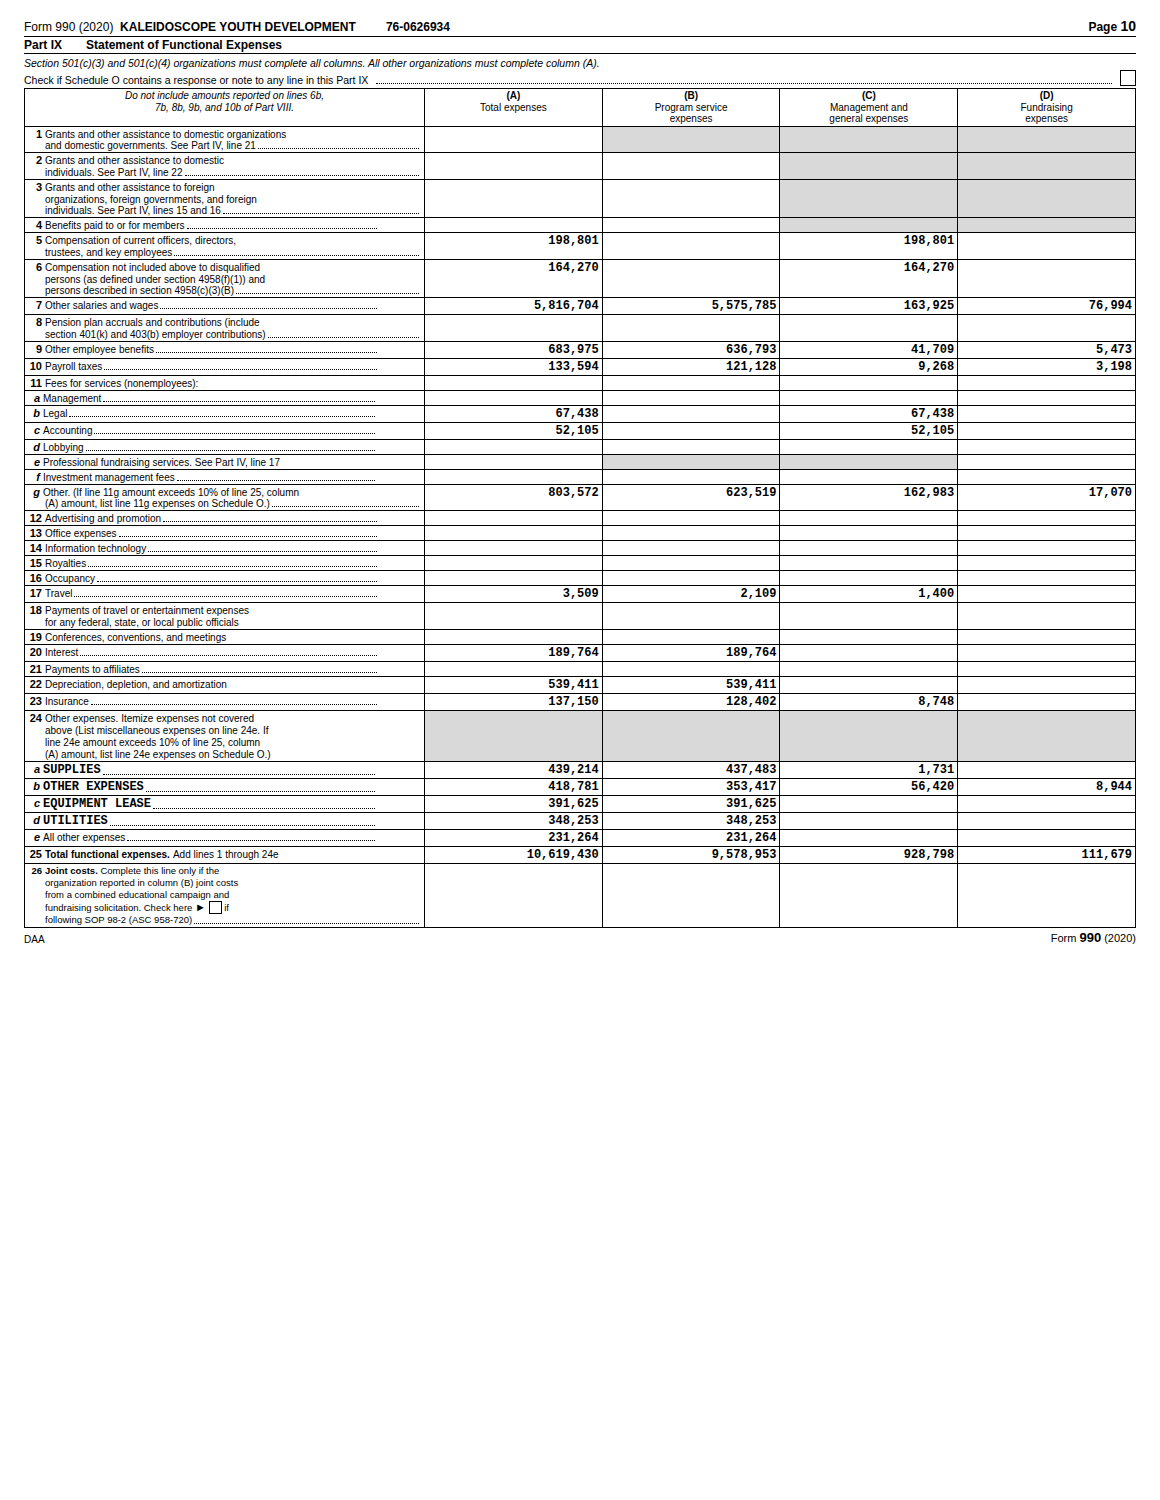Form 990 (2020) KALEIDOSCOPE YOUTH DEVELOPMENT 76-0626934
Page 10
Part IX
Statement of Functional Expenses
Section 501(c)(3) and 501(c)(4) organizations must complete all columns. All other organizations must complete column (A).
Check if Schedule O contains a response or note to any line in this Part IX
| Do not include amounts reported on lines 6b, 7b, 8b, 9b, and 10b of Part VIII. | (A) Total expenses | (B) Program service expenses | (C) Management and general expenses | (D) Fundraising expenses |
| --- | --- | --- | --- | --- |
| 1 Grants and other assistance to domestic organizations and domestic governments. See Part IV, line 21 | | | | |
| 2 Grants and other assistance to domestic individuals. See Part IV, line 22 | | | | |
| 3 Grants and other assistance to foreign organizations, foreign governments, and foreign individuals. See Part IV, lines 15 and 16 | | | | |
| 4 Benefits paid to or for members | | | | |
| 5 Compensation of current officers, directors, trustees, and key employees | 198,801 | | 198,801 | |
| 6 Compensation not included above to disqualified persons (as defined under section 4958(f)(1)) and persons described in section 4958(c)(3)(B) | 164,270 | | 164,270 | |
| 7 Other salaries and wages | 5,816,704 | 5,575,785 | 163,925 | 76,994 |
| 8 Pension plan accruals and contributions (include section 401(k) and 403(b) employer contributions) | | | | |
| 9 Other employee benefits | 683,975 | 636,793 | 41,709 | 5,473 |
| 10 Payroll taxes | 133,594 | 121,128 | 9,268 | 3,198 |
| 11 Fees for services (nonemployees): | | | | |
| a Management | | | | |
| b Legal | 67,438 | | 67,438 | |
| c Accounting | 52,105 | | 52,105 | |
| d Lobbying | | | | |
| e Professional fundraising services. See Part IV, line 17 | | | | |
| f Investment management fees | | | | |
| g Other. (If line 11g amount exceeds 10% of line 25, column (A) amount, list line 11g expenses on Schedule O.) | 803,572 | 623,519 | 162,983 | 17,070 |
| 12 Advertising and promotion | | | | |
| 13 Office expenses | | | | |
| 14 Information technology | | | | |
| 15 Royalties | | | | |
| 16 Occupancy | | | | |
| 17 Travel | 3,509 | 2,109 | 1,400 | |
| 18 Payments of travel or entertainment expenses for any federal, state, or local public officials | | | | |
| 19 Conferences, conventions, and meetings | | | | |
| 20 Interest | 189,764 | 189,764 | | |
| 21 Payments to affiliates | | | | |
| 22 Depreciation, depletion, and amortization | 539,411 | 539,411 | | |
| 23 Insurance | 137,150 | 128,402 | 8,748 | |
| 24 Other expenses. Itemize expenses not covered above (List miscellaneous expenses on line 24e. If line 24e amount exceeds 10% of line 25, column (A) amount, list line 24e expenses on Schedule O.) | | | | |
| a SUPPLIES | 439,214 | 437,483 | 1,731 | |
| b OTHER EXPENSES | 418,781 | 353,417 | 56,420 | 8,944 |
| c EQUIPMENT LEASE | 391,625 | 391,625 | | |
| d UTILITIES | 348,253 | 348,253 | | |
| e All other expenses | 231,264 | 231,264 | | |
| 25 Total functional expenses. Add lines 1 through 24e | 10,619,430 | 9,578,953 | 928,798 | 111,679 |
| 26 Joint costs. Complete this line only if the organization reported in column (B) joint costs from a combined educational campaign and fundraising solicitation. Check here ► if following SOP 98-2 (ASC 958-720) | | | | |
DAA
Form 990 (2020)